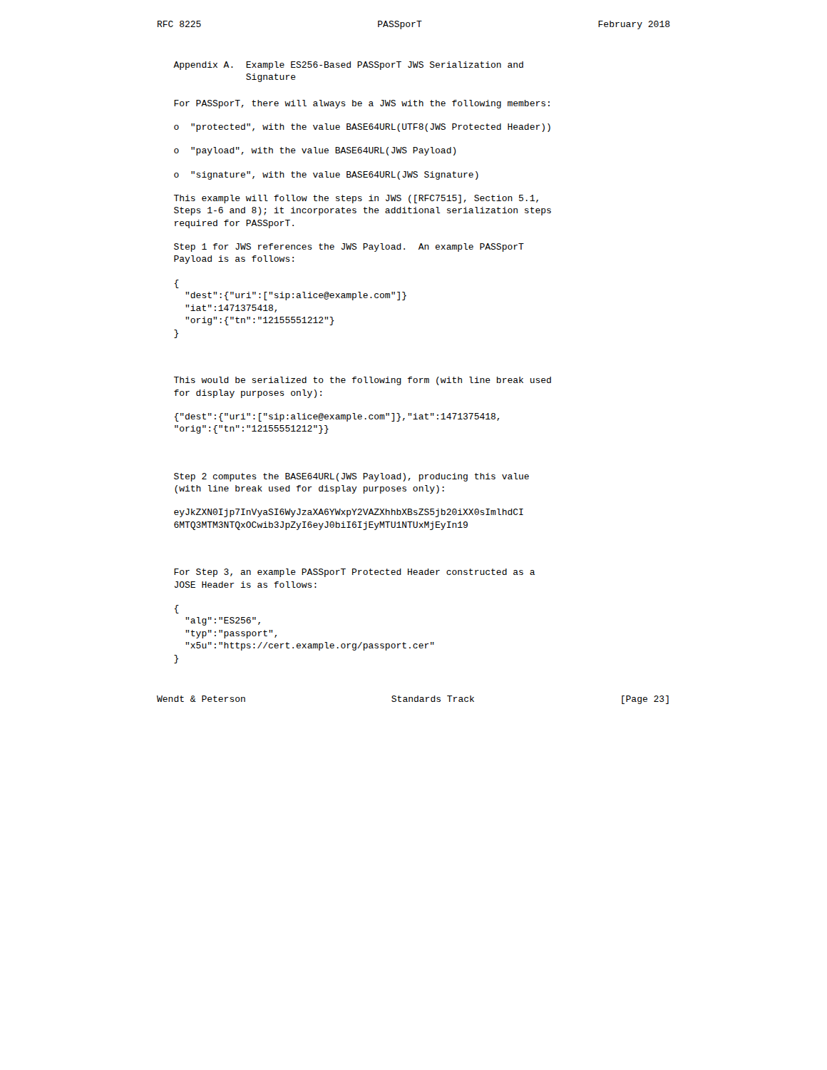RFC 8225 PASSporT February 2018
Appendix A. Example ES256-Based PASSporT JWS Serialization and Signature
For PASSporT, there will always be a JWS with the following members:
"protected", with the value BASE64URL(UTF8(JWS Protected Header))
"payload", with the value BASE64URL(JWS Payload)
"signature", with the value BASE64URL(JWS Signature)
This example will follow the steps in JWS ([RFC7515], Section 5.1, Steps 1-6 and 8); it incorporates the additional serialization steps required for PASSporT.
Step 1 for JWS references the JWS Payload. An example PASSporT Payload is as follows:
{
  "dest":{"uri":["sip:alice@example.com"]}
  "iat":1471375418,
  "orig":{"tn":"12155551212"}
}
This would be serialized to the following form (with line break used for display purposes only):
{"dest":{"uri":["sip:alice@example.com"]},"iat":1471375418,
"orig":{"tn":"12155551212"}}
Step 2 computes the BASE64URL(JWS Payload), producing this value (with line break used for display purposes only):
eyJkZXN0Ijp7InVyaSI6WyJzaXA6YWxpY2VAZXhhbXBsZS5jb20iXX0sImlhdCI
6MTQ3MTM3NTQxOCwib3JpZyI6eyJ0biI6IjEyMTU1NTUxMjEyIn19
For Step 3, an example PASSporT Protected Header constructed as a JOSE Header is as follows:
{
  "alg":"ES256",
  "typ":"passport",
  "x5u":"https://cert.example.org/passport.cer"
}
Wendt & Peterson Standards Track [Page 23]